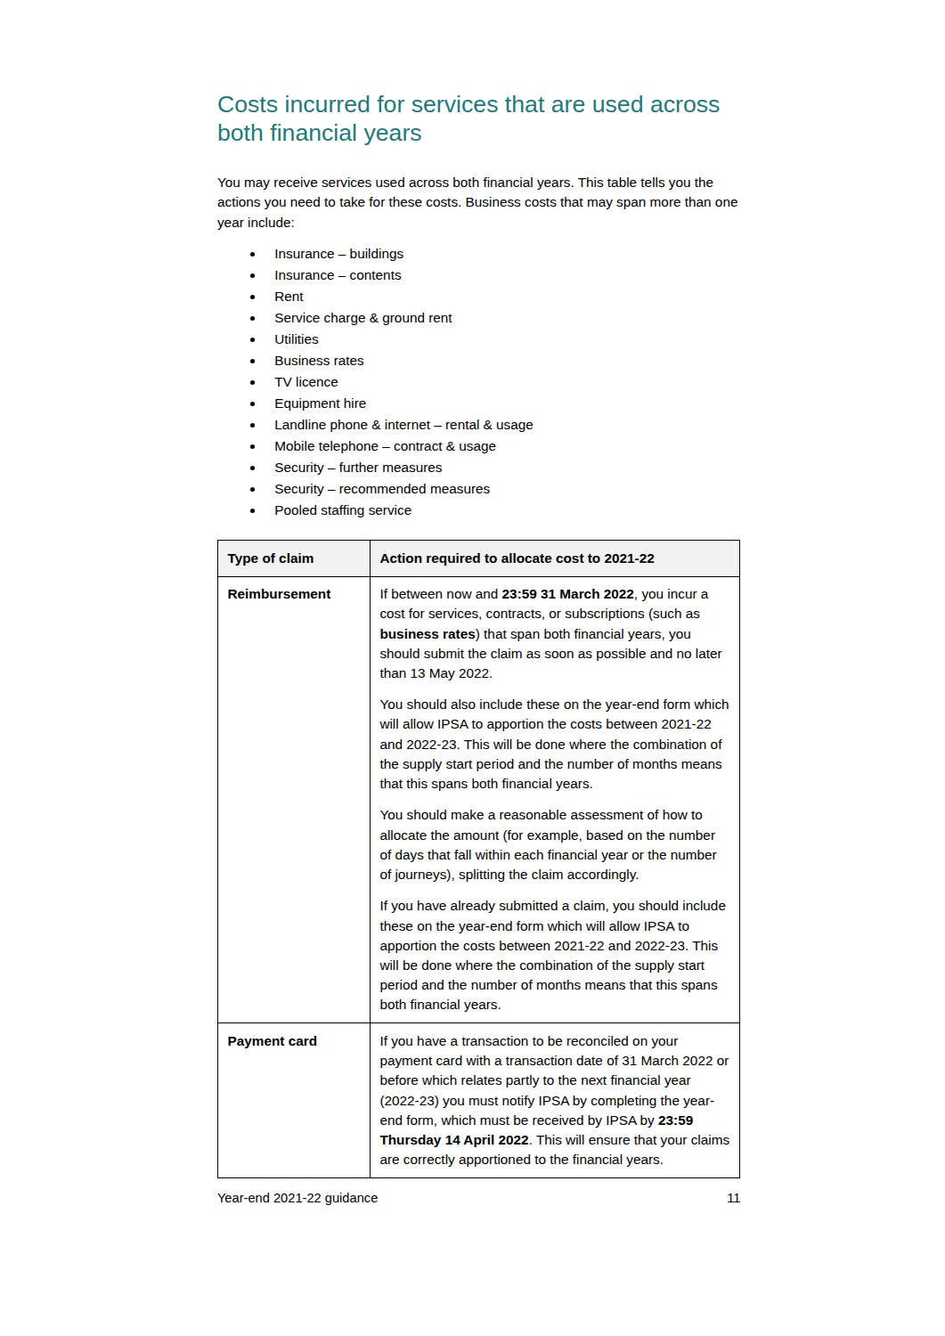Costs incurred for services that are used across both financial years
You may receive services used across both financial years. This table tells you the actions you need to take for these costs. Business costs that may span more than one year include:
Insurance – buildings
Insurance – contents
Rent
Service charge & ground rent
Utilities
Business rates
TV licence
Equipment hire
Landline phone & internet – rental & usage
Mobile telephone – contract & usage
Security – further measures
Security – recommended measures
Pooled staffing service
| Type of claim | Action required to allocate cost to 2021-22 |
| --- | --- |
| Reimbursement | If between now and 23:59 31 March 2022 , you incur a cost for services, contracts, or subscriptions (such as business rates ) that span both financial years, you should submit the claim as soon as possible and no later than 13 May 2022. You should also include these on the year-end form which will allow IPSA to apportion the costs between 2021-22 and 2022-23. This will be done where the combination of the supply start period and the number of months means that this spans both financial years. You should make a reasonable assessment of how to allocate the amount (for example, based on the number of days that fall within each financial year or the number of journeys), splitting the claim accordingly. If you have already submitted a claim, you should include these on the year-end form which will allow IPSA to apportion the costs between 2021-22 and 2022-23. This will be done where the combination of the supply start period and the number of months means that this spans both financial years. |
| Payment card | If you have a transaction to be reconciled on your payment card with a transaction date of 31 March 2022 or before which relates partly to the next financial year (2022-23) you must notify IPSA by completing the year-end form, which must be received by IPSA by 23:59 Thursday 14 April 2022 . This will ensure that your claims are correctly apportioned to the financial years. |
Year-end 2021-22 guidance 11